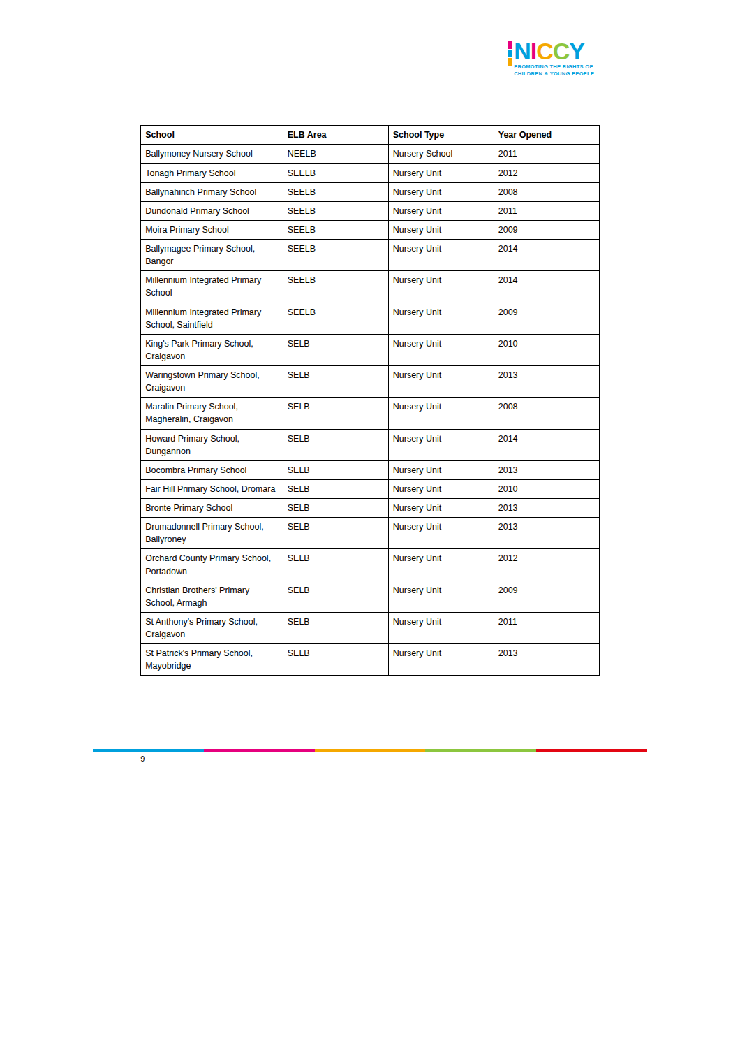NICCY
PROMOTING THE RIGHTS OF
CHILDREN & YOUNG PEOPLE
| School | ELB Area | School Type | Year Opened |
| --- | --- | --- | --- |
| Ballymoney Nursery School | NEELB | Nursery School | 2011 |
| Tonagh Primary School | SEELB | Nursery Unit | 2012 |
| Ballynahinch Primary School | SEELB | Nursery Unit | 2008 |
| Dundonald Primary School | SEELB | Nursery Unit | 2011 |
| Moira Primary School | SEELB | Nursery Unit | 2009 |
| Ballymagee Primary School, Bangor | SEELB | Nursery Unit | 2014 |
| Millennium Integrated Primary School | SEELB | Nursery Unit | 2014 |
| Millennium Integrated Primary School, Saintfield | SEELB | Nursery Unit | 2009 |
| King's Park Primary School, Craigavon | SELB | Nursery Unit | 2010 |
| Waringstown Primary School, Craigavon | SELB | Nursery Unit | 2013 |
| Maralin Primary School, Magheralin, Craigavon | SELB | Nursery Unit | 2008 |
| Howard Primary School, Dungannon | SELB | Nursery Unit | 2014 |
| Bocombra Primary School | SELB | Nursery Unit | 2013 |
| Fair Hill Primary School, Dromara | SELB | Nursery Unit | 2010 |
| Bronte Primary School | SELB | Nursery Unit | 2013 |
| Drumadonnell Primary School, Ballyroney | SELB | Nursery Unit | 2013 |
| Orchard County Primary School, Portadown | SELB | Nursery Unit | 2012 |
| Christian Brothers' Primary School, Armagh | SELB | Nursery Unit | 2009 |
| St Anthony's Primary School, Craigavon | SELB | Nursery Unit | 2011 |
| St Patrick's Primary School, Mayobridge | SELB | Nursery Unit | 2013 |
9